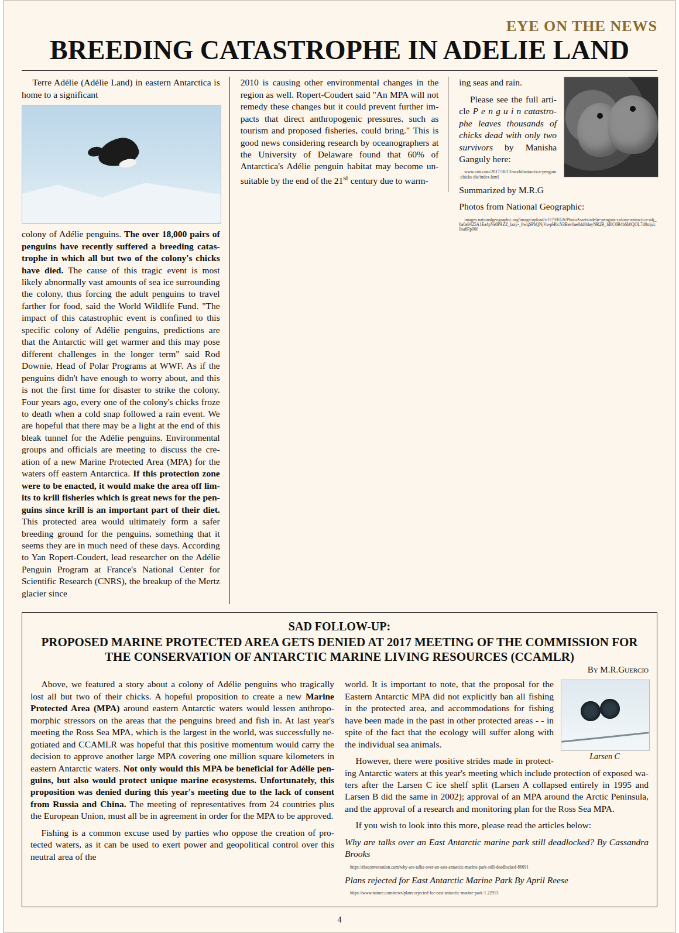EYE ON THE NEWS
Breeding Catastrophe in Adelie Land
Terre Adélie (Adélie Land) in eastern Antarctica is home to a significant
colony of Adélie penguins. The over 18,000 pairs of penguins have recently suffered a breeding catastrophe in which all but two of the colony's chicks have died. The cause of this tragic event is most likely abnormally vast amounts of sea ice surrounding the colony, thus forcing the adult penguins to travel farther for food, said the World Wildlife Fund. "The impact of this catastrophic event is confined to this specific colony of Adélie penguins, predictions are that the Antarctic will get warmer and this may pose different challenges in the longer term" said Rod Downie, Head of Polar Programs at WWF. As if the penguins didn't have enough to worry about, and this is not the first time for disaster to strike the colony. Four years ago, every one of the colony's chicks froze to death when a cold snap followed a rain event. We are hopeful that there may be a light at the end of this bleak tunnel for the Adélie penguins. Environmental groups and officials are meeting to discuss the creation of a new Marine Protected Area (MPA) for the waters off eastern Antarctica. If this protection zone were to be enacted, it would make the area off limits to krill fisheries which is great news for the penguins since krill is an important part of their diet. This protected area would ultimately form a safer breeding ground for the penguins, something that it seems they are in much need of these days. According to Yan Ropert-Coudert, lead researcher on the Adélie Penguin Program at France's National Center for Scientific Research (CNRS), the breakup of the Mertz glacier since
2010 is causing other environmental changes in the region as well. Ropert-Coudert said "An MPA will not remedy these changes but it could prevent further impacts that direct anthropogenic pressures, such as tourism and proposed fisheries, could bring." This is good news considering research by oceanographers at the University of Delaware found that 60% of Antarctica's Adélie penguin habitat may become unsuitable by the end of the 21st century due to warm-
ing seas and rain.
Please see the full article P e n g u i n catastrophe leaves thousands of chicks dead with only two survivors by Manisha Ganguly here:
www.cnn.com/2017/10/13/world/antarctica-penguin-chicks-die/index.html
Summarized by M.R.G
Photos from National Geographic:
images.nationalgeographic.org/image/upload/v1579/EGS/PhotoAssets/adelie-penguin-colony-antarctica-adj_0a0a9425A1Ea4pVa0PAZZ_lazy-_0wqSPbQNjVu-pH0cN3Bav0ae0dd0dayNR2B_fd0C0B4b6b0QOL7d0mjcc0sa6Fp00f
Sad Follow-Up: Proposed Marine Protected Area Gets Denied at 2017 Meeting of the Commission for the Conservation of Antarctic Marine Living Resources (CCAMLR)
By M.R.Guercio
Above, we featured a story about a colony of Adélie penguins who tragically lost all but two of their chicks. A hopeful proposition to create a new Marine Protected Area (MPA) around eastern Antarctic waters would lessen anthropomorphic stressors on the areas that the penguins breed and fish in. At last year's meeting the Ross Sea MPA, which is the largest in the world, was successfully negotiated and CCAMLR was hopeful that this positive momentum would carry the decision to approve another large MPA covering one million square kilometers in eastern Antarctic waters. Not only would this MPA be beneficial for Adélie penguins, but also would protect unique marine ecosystems. Unfortunately, this proposition was denied during this year's meeting due to the lack of consent from Russia and China. The meeting of representatives from 24 countries plus the European Union, must all be in agreement in order for the MPA to be approved.
Fishing is a common excuse used by parties who oppose the creation of protected waters, as it can be used to exert power and geopolitical control over this neutral area of the
Larsen C
world. It is important to note, that the proposal for the Eastern Antarctic MPA did not explicitly ban all fishing in the protected area, and accommodations for fishing have been made in the past in other protected areas - - in spite of the fact that the ecology will suffer along with the individual sea animals.
However, there were positive strides made in protecting Antarctic waters at this year's meeting which include protection of exposed waters after the Larsen C ice shelf split (Larsen A collapsed entirely in 1995 and Larsen B did the same in 2002); approval of an MPA around the Arctic Peninsula, and the approval of a research and monitoring plan for the Ross Sea MPA.
If you wish to look into this more, please read the articles below:
Why are talks over an East Antarctic marine park still deadlocked? By Cassandra Brooks
https://theconversation.com/why-are-talks-over-an-east-antarctic-marine-park-still-deadlocked-86691
Plans rejected for East Antarctic Marine Park By April Reese
https://www.nature.com/news/plans-rejected-for-east-antarctic-marine-park-1.22913
4